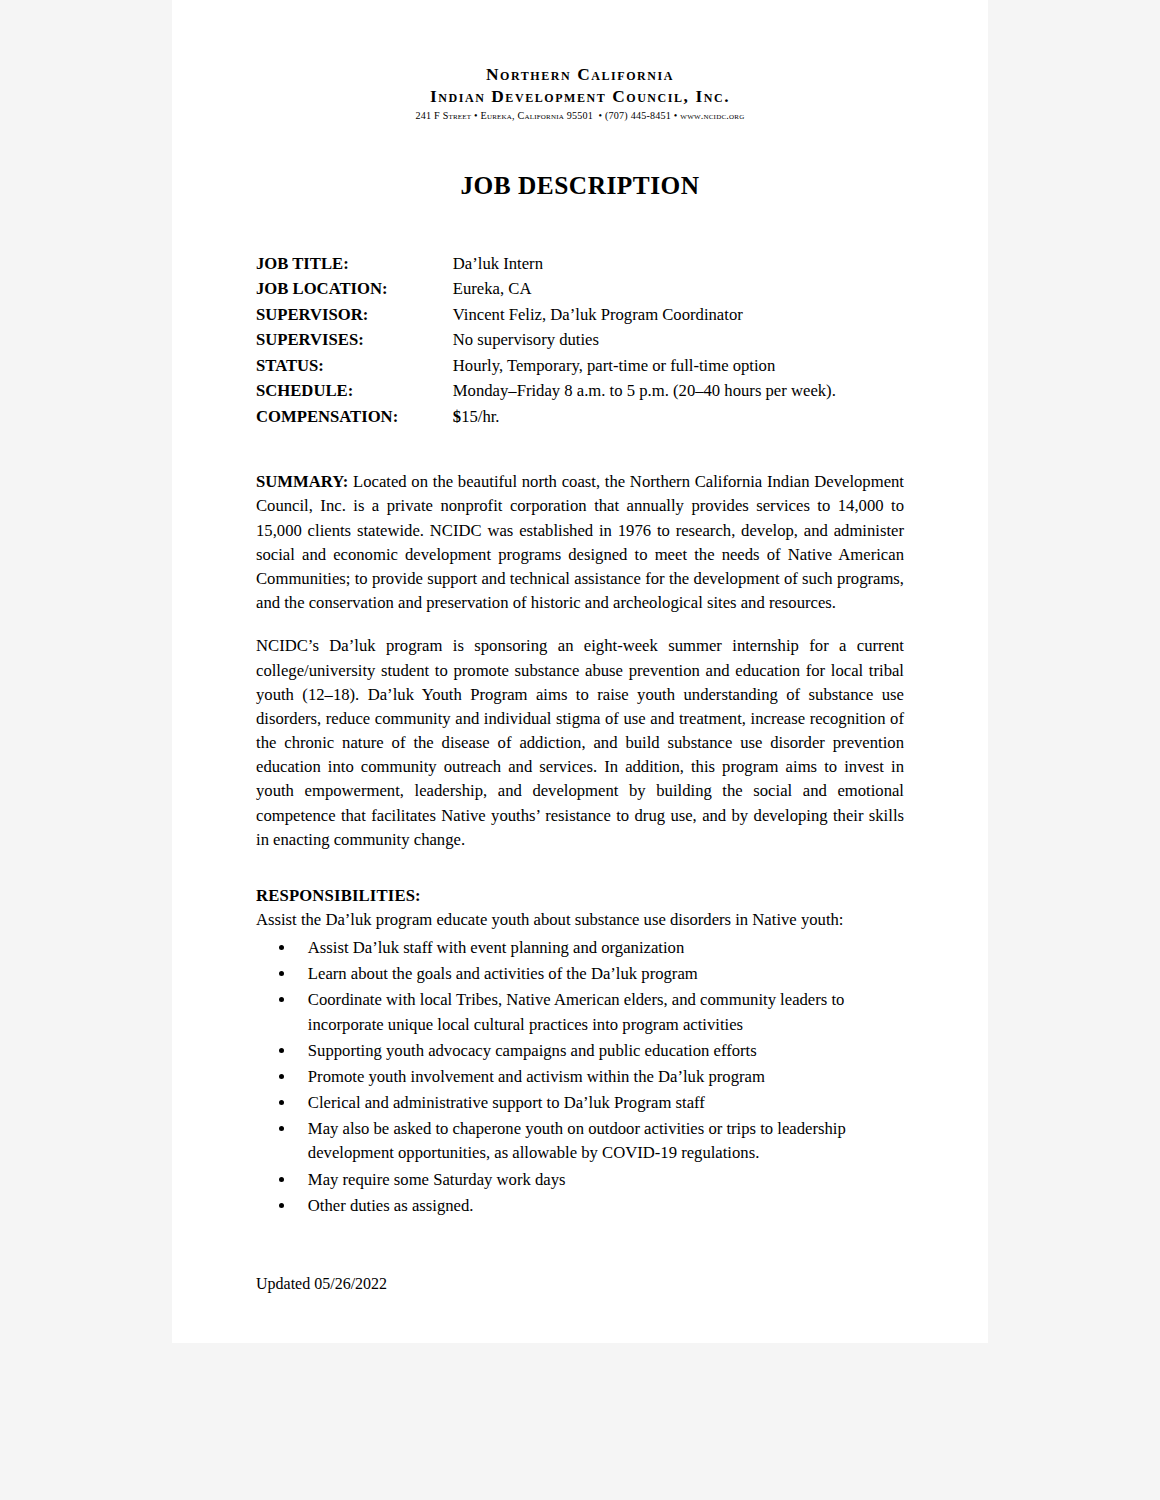Northern California
Indian Development Council, Inc.
241 F Street • Eureka, California 95501 • (707) 445-8451 • www.ncidc.org
JOB DESCRIPTION
| JOB TITLE: | Da’luk Intern |
| JOB LOCATION: | Eureka, CA |
| SUPERVISOR: | Vincent Feliz, Da’luk Program Coordinator |
| SUPERVISES: | No supervisory duties |
| STATUS: | Hourly, Temporary, part-time or full-time option |
| SCHEDULE: | Monday–Friday 8 a.m. to 5 p.m. (20–40 hours per week). |
| COMPENSATION: | $ 15/hr. |
SUMMARY: Located on the beautiful north coast, the Northern California Indian Development Council, Inc. is a private nonprofit corporation that annually provides services to 14,000 to 15,000 clients statewide. NCIDC was established in 1976 to research, develop, and administer social and economic development programs designed to meet the needs of Native American Communities; to provide support and technical assistance for the development of such programs, and the conservation and preservation of historic and archeological sites and resources.
NCIDC’s Da’luk program is sponsoring an eight-week summer internship for a current college/university student to promote substance abuse prevention and education for local tribal youth (12–18). Da’luk Youth Program aims to raise youth understanding of substance use disorders, reduce community and individual stigma of use and treatment, increase recognition of the chronic nature of the disease of addiction, and build substance use disorder prevention education into community outreach and services. In addition, this program aims to invest in youth empowerment, leadership, and development by building the social and emotional competence that facilitates Native youths’ resistance to drug use, and by developing their skills in enacting community change.
RESPONSIBILITIES:
Assist the Da’luk program educate youth about substance use disorders in Native youth:
Assist Da’luk staff with event planning and organization
Learn about the goals and activities of the Da’luk program
Coordinate with local Tribes, Native American elders, and community leaders to incorporate unique local cultural practices into program activities
Supporting youth advocacy campaigns and public education efforts
Promote youth involvement and activism within the Da’luk program
Clerical and administrative support to Da’luk Program staff
May also be asked to chaperone youth on outdoor activities or trips to leadership development opportunities, as allowable by COVID-19 regulations.
May require some Saturday work days
Other duties as assigned.
Updated 05/26/2022